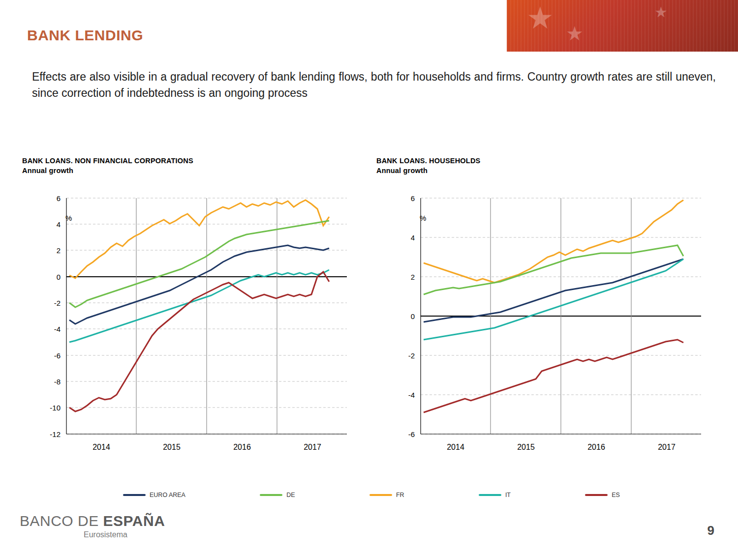★
★
★
BANK LENDING
Effects are also visible in a gradual recovery of bank lending flows, both for households and firms. Country growth rates are still uneven, since correction of indebtedness is an ongoing process
BANK LOANS. NON FINANCIAL CORPORATIONS
Annual growth
% 6 4 2 0 -2 -4 -6 -8 -10 -12 2014 2015 2016 2017
BANK LOANS. HOUSEHOLDS
Annual growth
% 6 4 2 0 -2 -4 -6 2014 2015 2016 2017
EURO AREA
DE
FR
IT
ES
BANCO DE ESPAÑA
Eurosistema
9